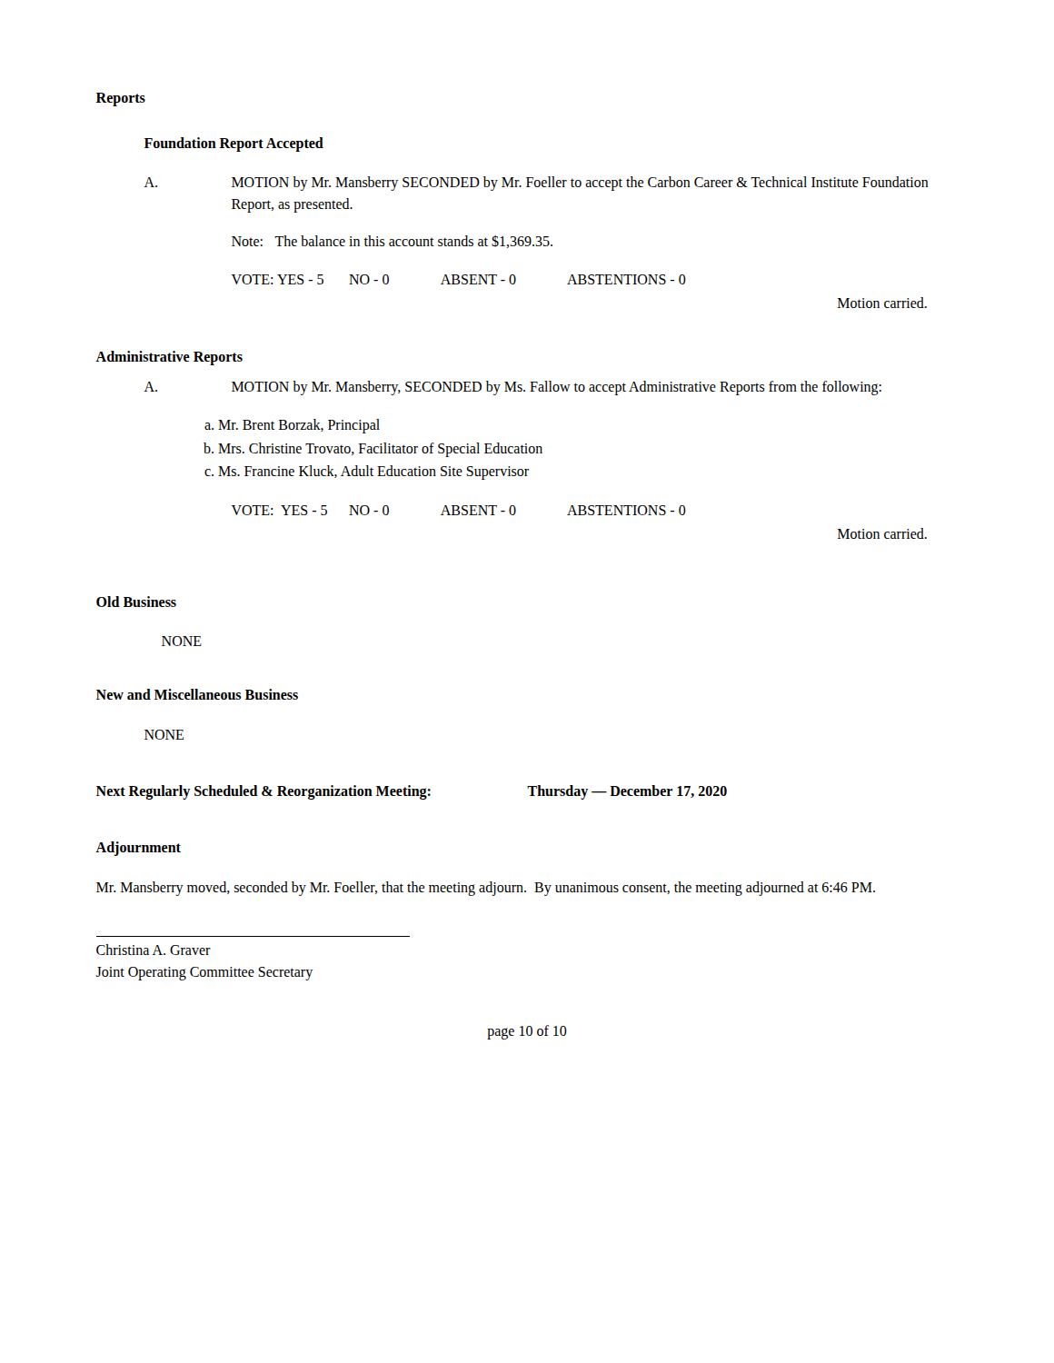Reports
Foundation Report Accepted
A.
MOTION by Mr. Mansberry SECONDED by Mr. Foeller to accept the Carbon Career & Technical Institute Foundation Report, as presented.
Note: The balance in this account stands at $1,369.35.
VOTE: YES - 5 NO - 0 ABSENT - 0 ABSTENTIONS - 0
Motion carried.
Administrative Reports
A.
MOTION by Mr. Mansberry, SECONDED by Ms. Fallow to accept Administrative Reports from the following:
Mr. Brent Borzak, Principal
Mrs. Christine Trovato, Facilitator of Special Education
Ms. Francine Kluck, Adult Education Site Supervisor
VOTE: YES - 5 NO - 0 ABSENT - 0 ABSTENTIONS - 0
Motion carried.
Old Business
NONE
New and Miscellaneous Business
NONE
Next Regularly Scheduled & Reorganization Meeting:Thursday — December 17, 2020
Adjournment
Mr. Mansberry moved, seconded by Mr. Foeller, that the meeting adjourn. By unanimous consent, the meeting adjourned at 6:46 PM.
Christina A. Graver
Joint Operating Committee Secretary
page 10 of 10